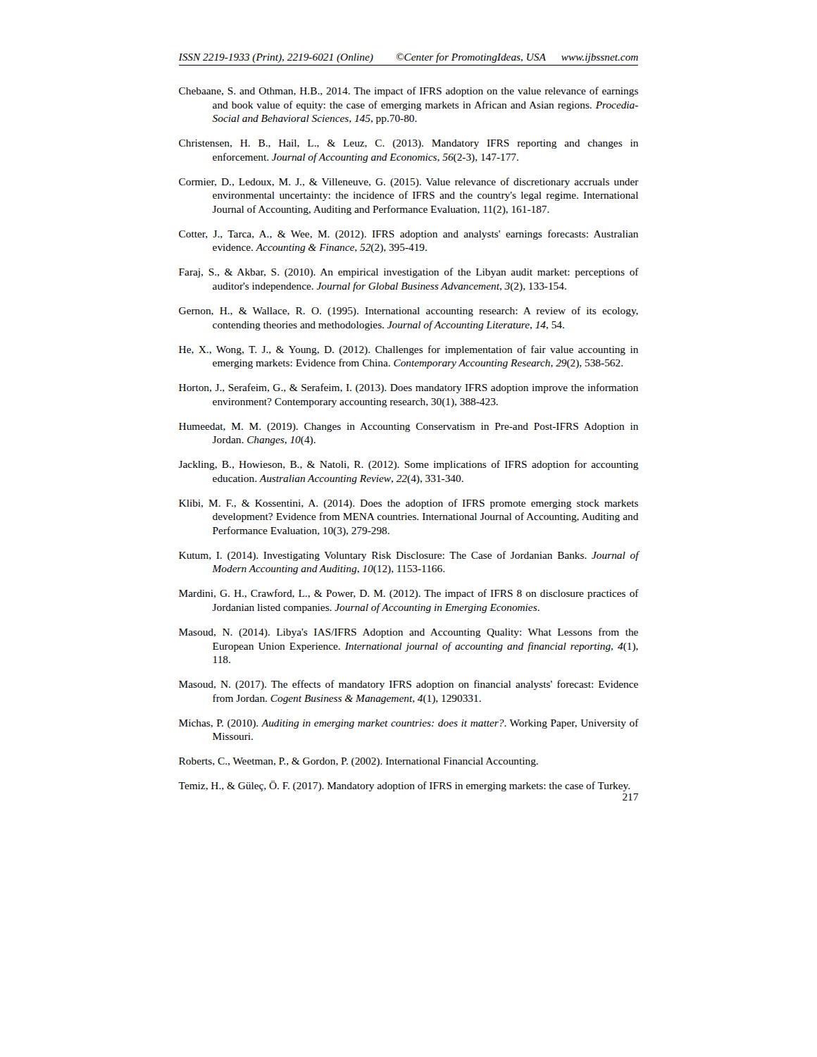ISSN 2219-1933 (Print), 2219-6021 (Online) ©Center for PromotingIdeas, USA www.ijbssnet.com
Chebaane, S. and Othman, H.B., 2014. The impact of IFRS adoption on the value relevance of earnings and book value of equity: the case of emerging markets in African and Asian regions. Procedia-Social and Behavioral Sciences, 145, pp.70-80.
Christensen, H. B., Hail, L., & Leuz, C. (2013). Mandatory IFRS reporting and changes in enforcement. Journal of Accounting and Economics, 56(2-3), 147-177.
Cormier, D., Ledoux, M. J., & Villeneuve, G. (2015). Value relevance of discretionary accruals under environmental uncertainty: the incidence of IFRS and the country's legal regime. International Journal of Accounting, Auditing and Performance Evaluation, 11(2), 161-187.
Cotter, J., Tarca, A., & Wee, M. (2012). IFRS adoption and analysts' earnings forecasts: Australian evidence. Accounting & Finance, 52(2), 395-419.
Faraj, S., & Akbar, S. (2010). An empirical investigation of the Libyan audit market: perceptions of auditor's independence. Journal for Global Business Advancement, 3(2), 133-154.
Gernon, H., & Wallace, R. O. (1995). International accounting research: A review of its ecology, contending theories and methodologies. Journal of Accounting Literature, 14, 54.
He, X., Wong, T. J., & Young, D. (2012). Challenges for implementation of fair value accounting in emerging markets: Evidence from China. Contemporary Accounting Research, 29(2), 538-562.
Horton, J., Serafeim, G., & Serafeim, I. (2013). Does mandatory IFRS adoption improve the information environment? Contemporary accounting research, 30(1), 388-423.
Humeedat, M. M. (2019). Changes in Accounting Conservatism in Pre-and Post-IFRS Adoption in Jordan. Changes, 10(4).
Jackling, B., Howieson, B., & Natoli, R. (2012). Some implications of IFRS adoption for accounting education. Australian Accounting Review, 22(4), 331-340.
Klibi, M. F., & Kossentini, A. (2014). Does the adoption of IFRS promote emerging stock markets development? Evidence from MENA countries. International Journal of Accounting, Auditing and Performance Evaluation, 10(3), 279-298.
Kutum, I. (2014). Investigating Voluntary Risk Disclosure: The Case of Jordanian Banks. Journal of Modern Accounting and Auditing, 10(12), 1153-1166.
Mardini, G. H., Crawford, L., & Power, D. M. (2012). The impact of IFRS 8 on disclosure practices of Jordanian listed companies. Journal of Accounting in Emerging Economies.
Masoud, N. (2014). Libya's IAS/IFRS Adoption and Accounting Quality: What Lessons from the European Union Experience. International journal of accounting and financial reporting, 4(1), 118.
Masoud, N. (2017). The effects of mandatory IFRS adoption on financial analysts' forecast: Evidence from Jordan. Cogent Business & Management, 4(1), 1290331.
Michas, P. (2010). Auditing in emerging market countries: does it matter?. Working Paper, University of Missouri.
Roberts, C., Weetman, P., & Gordon, P. (2002). International Financial Accounting.
Temiz, H., & Güleç, Ö. F. (2017). Mandatory adoption of IFRS in emerging markets: the case of Turkey.
217